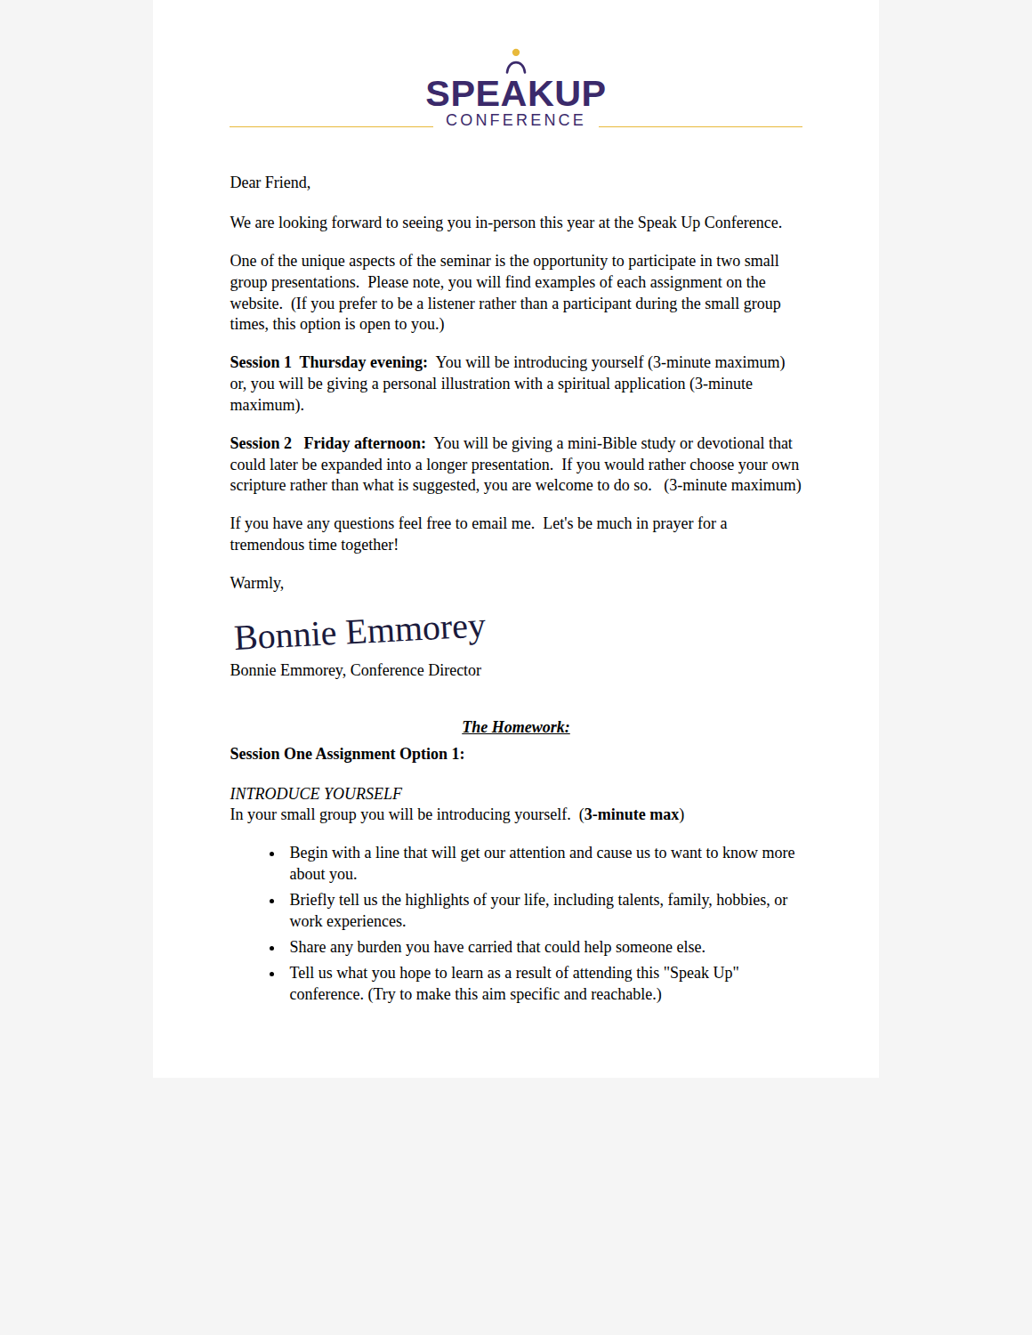SPEAKUP
CONFERENCE
Dear Friend,
We are looking forward to seeing you in-person this year at the Speak Up Conference.
One of the unique aspects of the seminar is the opportunity to participate in two small group presentations. Please note, you will find examples of each assignment on the website. (If you prefer to be a listener rather than a participant during the small group times, this option is open to you.)
Session 1 Thursday evening: You will be introducing yourself (3-minute maximum) or, you will be giving a personal illustration with a spiritual application (3-minute maximum).
Session 2 Friday afternoon: You will be giving a mini-Bible study or devotional that could later be expanded into a longer presentation. If you would rather choose your own scripture rather than what is suggested, you are welcome to do so. (3-minute maximum)
If you have any questions feel free to email me. Let's be much in prayer for a tremendous time together!
Warmly,
Bonnie Emmorey
Bonnie Emmorey, Conference Director
The Homework:
Session One Assignment Option 1:
INTRODUCE YOURSELF
In your small group you will be introducing yourself. (3-minute max)
Begin with a line that will get our attention and cause us to want to know more about you.
Briefly tell us the highlights of your life, including talents, family, hobbies, or work experiences.
Share any burden you have carried that could help someone else.
Tell us what you hope to learn as a result of attending this "Speak Up" conference. (Try to make this aim specific and reachable.)